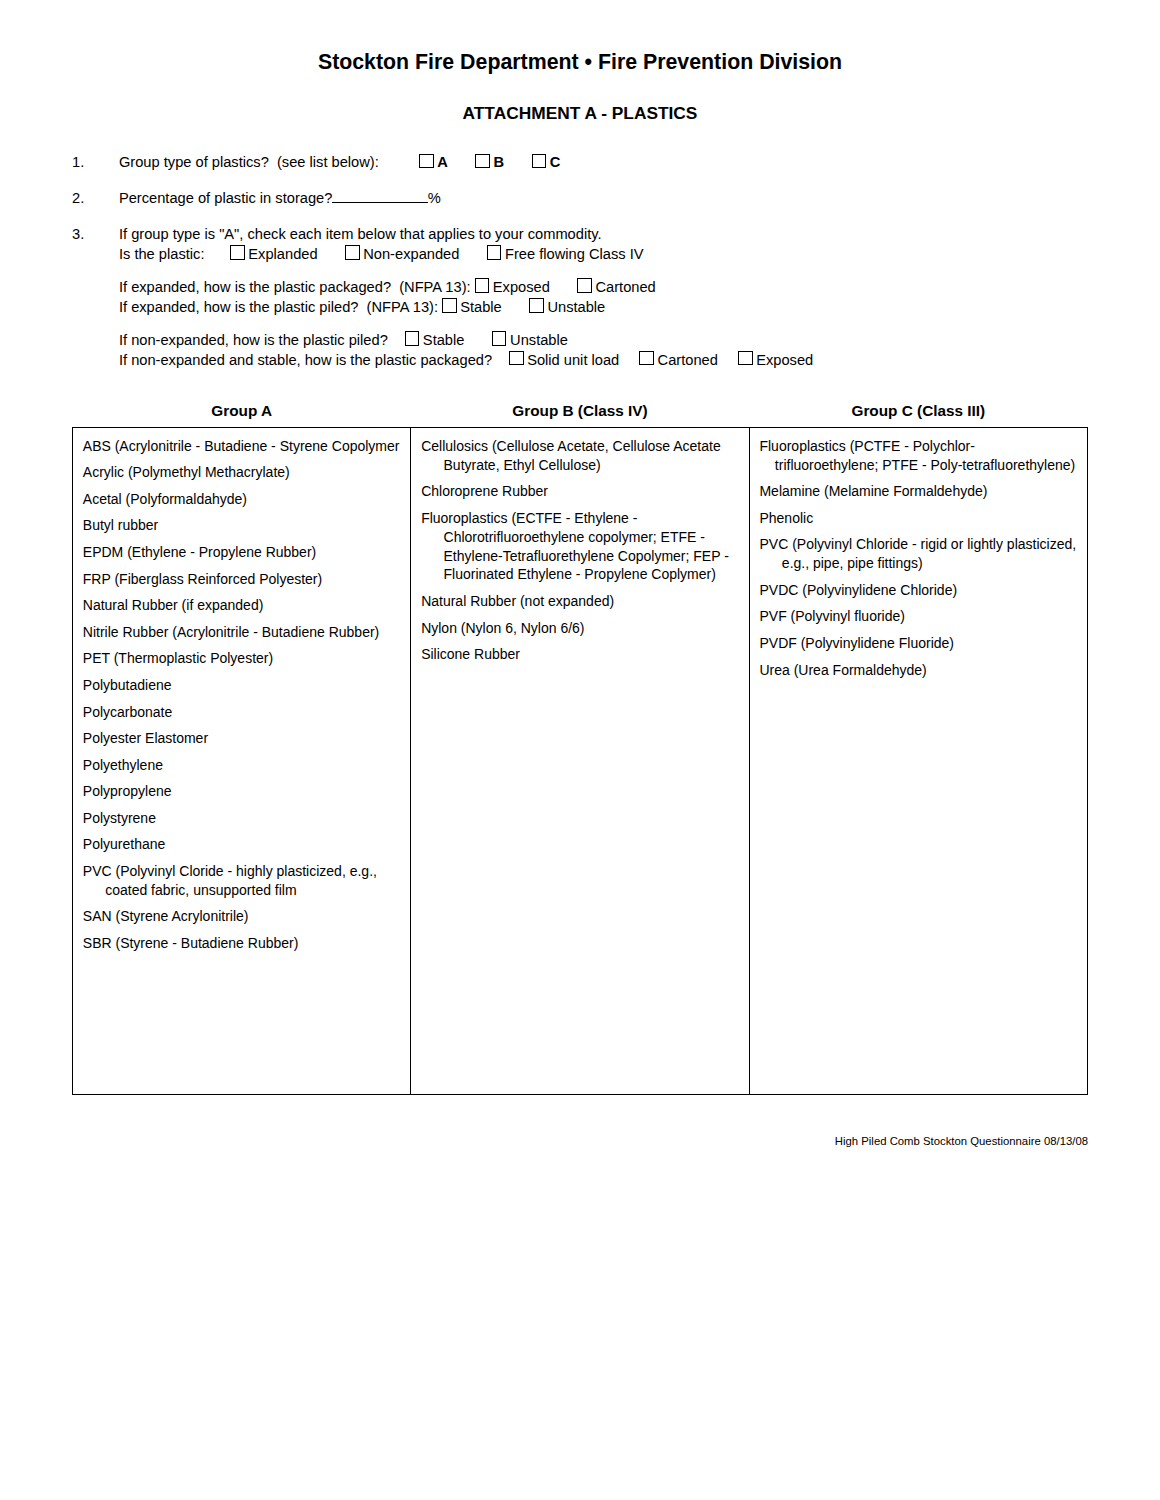Stockton Fire Department • Fire Prevention Division
ATTACHMENT A - PLASTICS
1.
Group type of plastics? (see list below): A B C
2.
Percentage of plastic in storage? %
3.
If group type is "A", check each item below that applies to your commodity.
Is the plastic: Explanded Non-expanded Free flowing Class IV
If expanded, how is the plastic packaged? (NFPA 13): Exposed Cartoned
If expanded, how is the plastic piled? (NFPA 13): Stable Unstable
If non-expanded, how is the plastic piled? Stable Unstable
If non-expanded and stable, how is the plastic packaged? Solid unit load Cartoned Exposed
| Group A | Group B (Class IV) | Group C (Class III) |
| --- | --- | --- |
| ABS (Acrylonitrile - Butadiene - Styrene Copolymer Acrylic (Polymethyl Methacrylate) Acetal (Polyformaldahyde) Butyl rubber EPDM (Ethylene - Propylene Rubber) FRP (Fiberglass Reinforced Polyester) Natural Rubber (if expanded) Nitrile Rubber (Acrylonitrile - Butadiene Rubber) PET (Thermoplastic Polyester) Polybutadiene Polycarbonate Polyester Elastomer Polyethylene Polypropylene Polystyrene Polyurethane PVC (Polyvinyl Cloride - highly plasticized, e.g., coated fabric, unsupported film SAN (Styrene Acrylonitrile) SBR (Styrene - Butadiene Rubber) | Cellulosics (Cellulose Acetate, Cellulose Acetate Butyrate, Ethyl Cellulose) Chloroprene Rubber Fluoroplastics (ECTFE - Ethylene - Chlorotrifluoroethylene copolymer; ETFE - Ethylene-Tetrafluorethylene Copolymer; FEP - Fluorinated Ethylene - Propylene Coplymer) Natural Rubber (not expanded) Nylon (Nylon 6, Nylon 6/6) Silicone Rubber | Fluoroplastics (PCTFE - Polychlor-trifluoroethylene; PTFE - Poly-tetrafluorethylene) Melamine (Melamine Formaldehyde) Phenolic PVC (Polyvinyl Chloride - rigid or lightly plasticized, e.g., pipe, pipe fittings) PVDC (Polyvinylidene Chloride) PVF (Polyvinyl fluoride) PVDF (Polyvinylidene Fluoride) Urea (Urea Formaldehyde) |
High Piled Comb Stockton Questionnaire 08/13/08